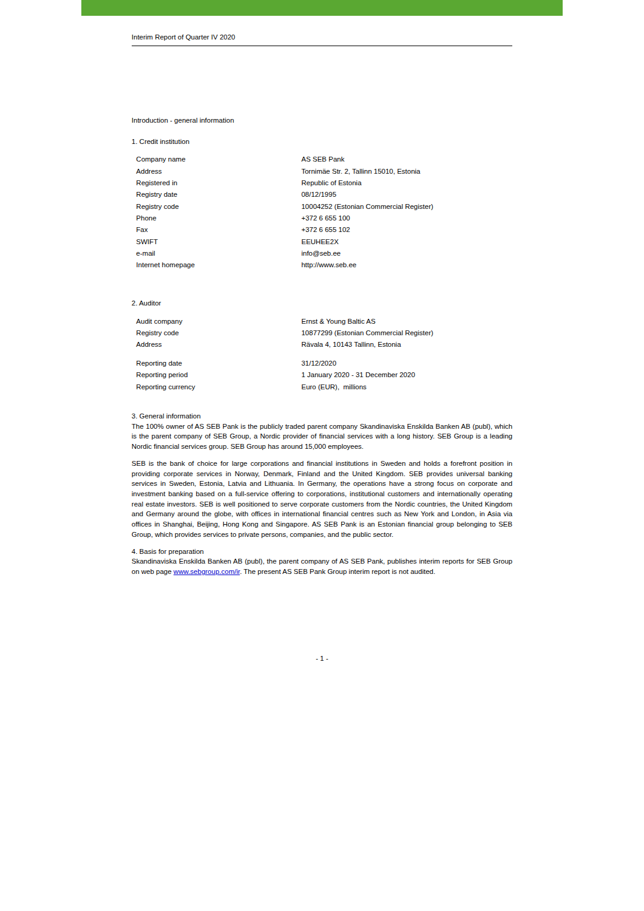Interim Report of Quarter IV 2020
Introduction - general information
1. Credit institution
| Company name | AS SEB Pank |
| Address | Tornimäe Str. 2, Tallinn 15010, Estonia |
| Registered in | Republic of Estonia |
| Registry date | 08/12/1995 |
| Registry code | 10004252 (Estonian Commercial Register) |
| Phone | +372 6 655 100 |
| Fax | +372 6 655 102 |
| SWIFT | EEUHEE2X |
| e-mail | info@seb.ee |
| Internet homepage | http://www.seb.ee |
2. Auditor
| Audit company | Ernst & Young Baltic AS |
| Registry code | 10877299 (Estonian Commercial Register) |
| Address | Rävala 4, 10143 Tallinn, Estonia |
| Reporting date | 31/12/2020 |
| Reporting period | 1 January 2020 - 31 December 2020 |
| Reporting currency | Euro (EUR), millions |
3. General information
The 100% owner of AS SEB Pank is the publicly traded parent company Skandinaviska Enskilda Banken AB (publ), which is the parent company of SEB Group, a Nordic provider of financial services with a long history. SEB Group is a leading Nordic financial services group. SEB Group has around 15,000 employees.
SEB is the bank of choice for large corporations and financial institutions in Sweden and holds a forefront position in providing corporate services in Norway, Denmark, Finland and the United Kingdom. SEB provides universal banking services in Sweden, Estonia, Latvia and Lithuania. In Germany, the operations have a strong focus on corporate and investment banking based on a full-service offering to corporations, institutional customers and internationally operating real estate investors. SEB is well positioned to serve corporate customers from the Nordic countries, the United Kingdom and Germany around the globe, with offices in international financial centres such as New York and London, in Asia via offices in Shanghai, Beijing, Hong Kong and Singapore. AS SEB Pank is an Estonian financial group belonging to SEB Group, which provides services to private persons, companies, and the public sector.
4. Basis for preparation
Skandinaviska Enskilda Banken AB (publ), the parent company of AS SEB Pank, publishes interim reports for SEB Group on web page www.sebgroup.com/ir. The present AS SEB Pank Group interim report is not audited.
- 1 -